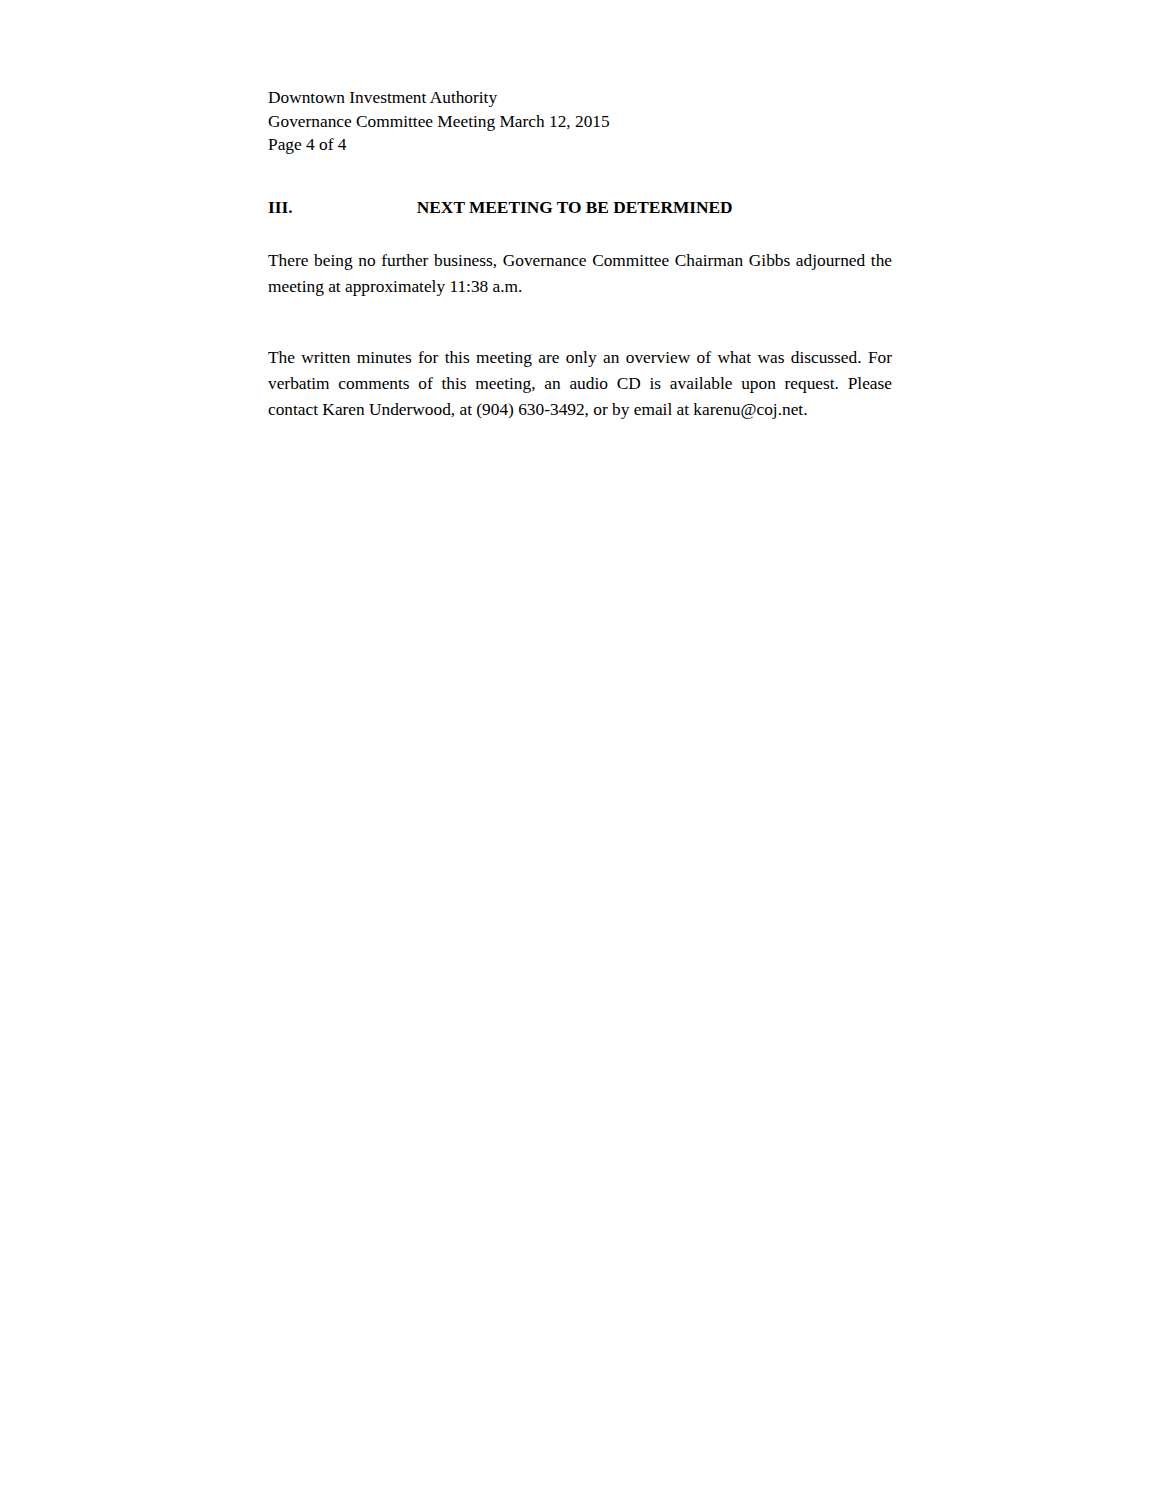Downtown Investment Authority
Governance Committee Meeting March 12, 2015
Page 4 of 4
III. NEXT MEETING TO BE DETERMINED
There being no further business, Governance Committee Chairman Gibbs adjourned the meeting at approximately 11:38 a.m.
The written minutes for this meeting are only an overview of what was discussed. For verbatim comments of this meeting, an audio CD is available upon request. Please contact Karen Underwood, at (904) 630-3492, or by email at karenu@coj.net.